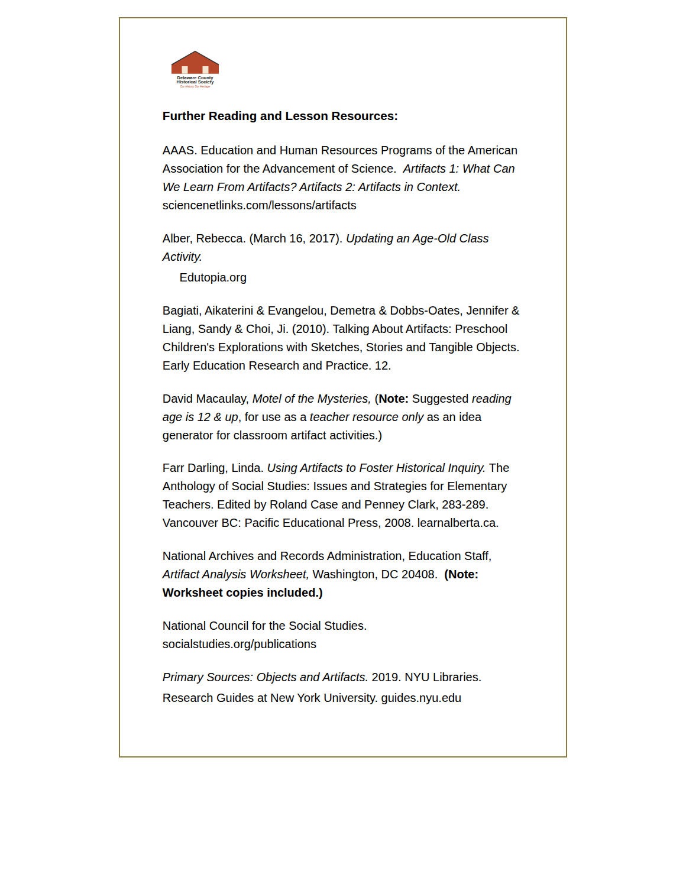Further Reading and Lesson Resources:
AAAS. Education and Human Resources Programs of the American Association for the Advancement of Science. Artifacts 1: What Can We Learn From Artifacts? Artifacts 2: Artifacts in Context. sciencenetlinks.com/lessons/artifacts
Alber, Rebecca. (March 16, 2017). Updating an Age-Old Class Activity.
Edutopia.org
Bagiati, Aikaterini & Evangelou, Demetra & Dobbs-Oates, Jennifer & Liang, Sandy & Choi, Ji. (2010). Talking About Artifacts: Preschool Children's Explorations with Sketches, Stories and Tangible Objects. Early Education Research and Practice. 12.
David Macaulay, Motel of the Mysteries, (Note: Suggested reading age is 12 & up, for use as a teacher resource only as an idea generator for classroom artifact activities.)
Farr Darling, Linda. Using Artifacts to Foster Historical Inquiry. The Anthology of Social Studies: Issues and Strategies for Elementary Teachers. Edited by Roland Case and Penney Clark, 283-289. Vancouver BC: Pacific Educational Press, 2008. learnalberta.ca.
National Archives and Records Administration, Education Staff, Artifact Analysis Worksheet, Washington, DC 20408. (Note: Worksheet copies included.)
National Council for the Social Studies. socialstudies.org/publications
Primary Sources: Objects and Artifacts. 2019. NYU Libraries.
Research Guides at New York University. guides.nyu.edu